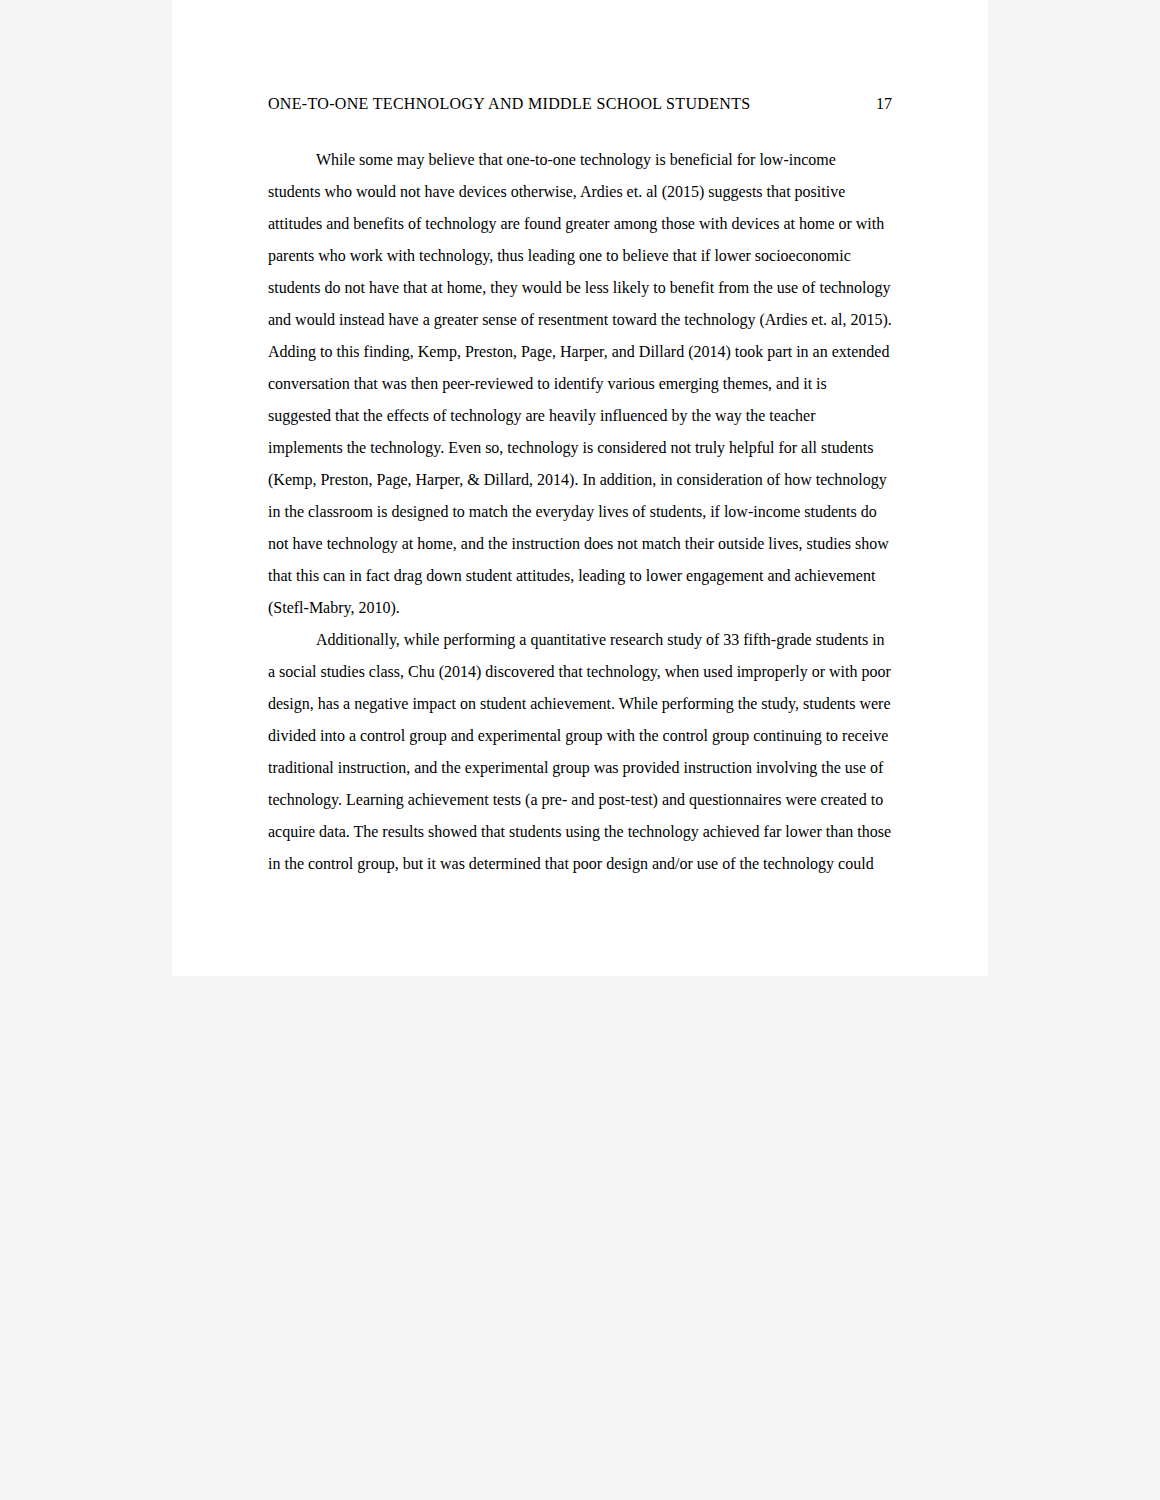One-to-One Technology and Middle School Students 17
While some may believe that one-to-one technology is beneficial for low-income students who would not have devices otherwise, Ardies et. al (2015) suggests that positive attitudes and benefits of technology are found greater among those with devices at home or with parents who work with technology, thus leading one to believe that if lower socioeconomic students do not have that at home, they would be less likely to benefit from the use of technology and would instead have a greater sense of resentment toward the technology (Ardies et. al, 2015). Adding to this finding, Kemp, Preston, Page, Harper, and Dillard (2014) took part in an extended conversation that was then peer-reviewed to identify various emerging themes, and it is suggested that the effects of technology are heavily influenced by the way the teacher implements the technology. Even so, technology is considered not truly helpful for all students (Kemp, Preston, Page, Harper, & Dillard, 2014). In addition, in consideration of how technology in the classroom is designed to match the everyday lives of students, if low-income students do not have technology at home, and the instruction does not match their outside lives, studies show that this can in fact drag down student attitudes, leading to lower engagement and achievement (Stefl-Mabry, 2010).
Additionally, while performing a quantitative research study of 33 fifth-grade students in a social studies class, Chu (2014) discovered that technology, when used improperly or with poor design, has a negative impact on student achievement. While performing the study, students were divided into a control group and experimental group with the control group continuing to receive traditional instruction, and the experimental group was provided instruction involving the use of technology. Learning achievement tests (a pre- and post-test) and questionnaires were created to acquire data. The results showed that students using the technology achieved far lower than those in the control group, but it was determined that poor design and/or use of the technology could